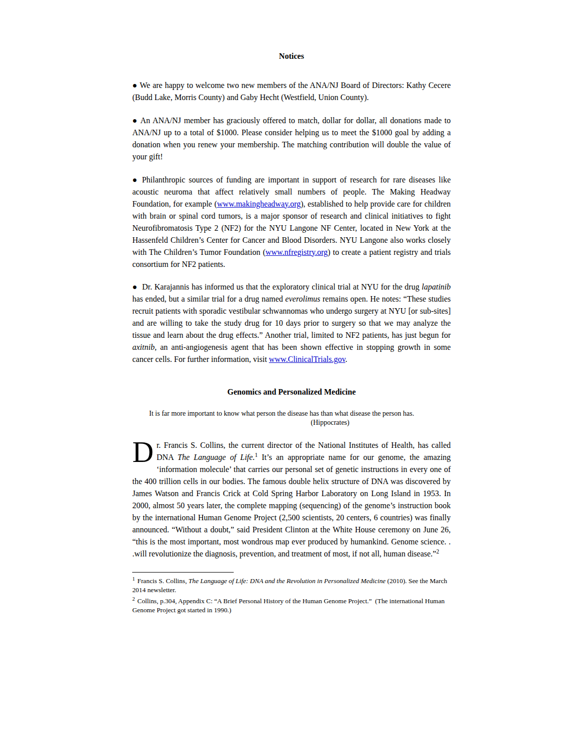Notices
● We are happy to welcome two new members of the ANA/NJ Board of Directors: Kathy Cecere (Budd Lake, Morris County) and Gaby Hecht (Westfield, Union County).
● An ANA/NJ member has graciously offered to match, dollar for dollar, all donations made to ANA/NJ up to a total of $1000. Please consider helping us to meet the $1000 goal by adding a donation when you renew your membership. The matching contribution will double the value of your gift!
● Philanthropic sources of funding are important in support of research for rare diseases like acoustic neuroma that affect relatively small numbers of people. The Making Headway Foundation, for example (www.makingheadway.org), established to help provide care for children with brain or spinal cord tumors, is a major sponsor of research and clinical initiatives to fight Neurofibromatosis Type 2 (NF2) for the NYU Langone NF Center, located in New York at the Hassenfeld Children’s Center for Cancer and Blood Disorders. NYU Langone also works closely with The Children’s Tumor Foundation (www.nfregistry.org) to create a patient registry and trials consortium for NF2 patients.
● Dr. Karajannis has informed us that the exploratory clinical trial at NYU for the drug lapatinib has ended, but a similar trial for a drug named everolimus remains open. He notes: “These studies recruit patients with sporadic vestibular schwannomas who undergo surgery at NYU [or sub-sites] and are willing to take the study drug for 10 days prior to surgery so that we may analyze the tissue and learn about the drug effects.” Another trial, limited to NF2 patients, has just begun for axitnib, an anti-angiogenesis agent that has been shown effective in stopping growth in some cancer cells. For further information, visit www.ClinicalTrials.gov.
Genomics and Personalized Medicine
It is far more important to know what person the disease has than what disease the person has. (Hippocrates)
Dr. Francis S. Collins, the current director of the National Institutes of Health, has called DNA The Language of Life.1 It’s an appropriate name for our genome, the amazing ‘information molecule’ that carries our personal set of genetic instructions in every one of the 400 trillion cells in our bodies. The famous double helix structure of DNA was discovered by James Watson and Francis Crick at Cold Spring Harbor Laboratory on Long Island in 1953. In 2000, almost 50 years later, the complete mapping (sequencing) of the genome’s instruction book by the international Human Genome Project (2,500 scientists, 20 centers, 6 countries) was finally announced. “Without a doubt,” said President Clinton at the White House ceremony on June 26, “this is the most important, most wondrous map ever produced by humankind. Genome science. . .will revolutionize the diagnosis, prevention, and treatment of most, if not all, human disease.”2
1 Francis S. Collins, The Language of Life: DNA and the Revolution in Personalized Medicine (2010). See the March 2014 newsletter.
2 Collins, p.304, Appendix C: “A Brief Personal History of the Human Genome Project.” (The international Human Genome Project got started in 1990.)